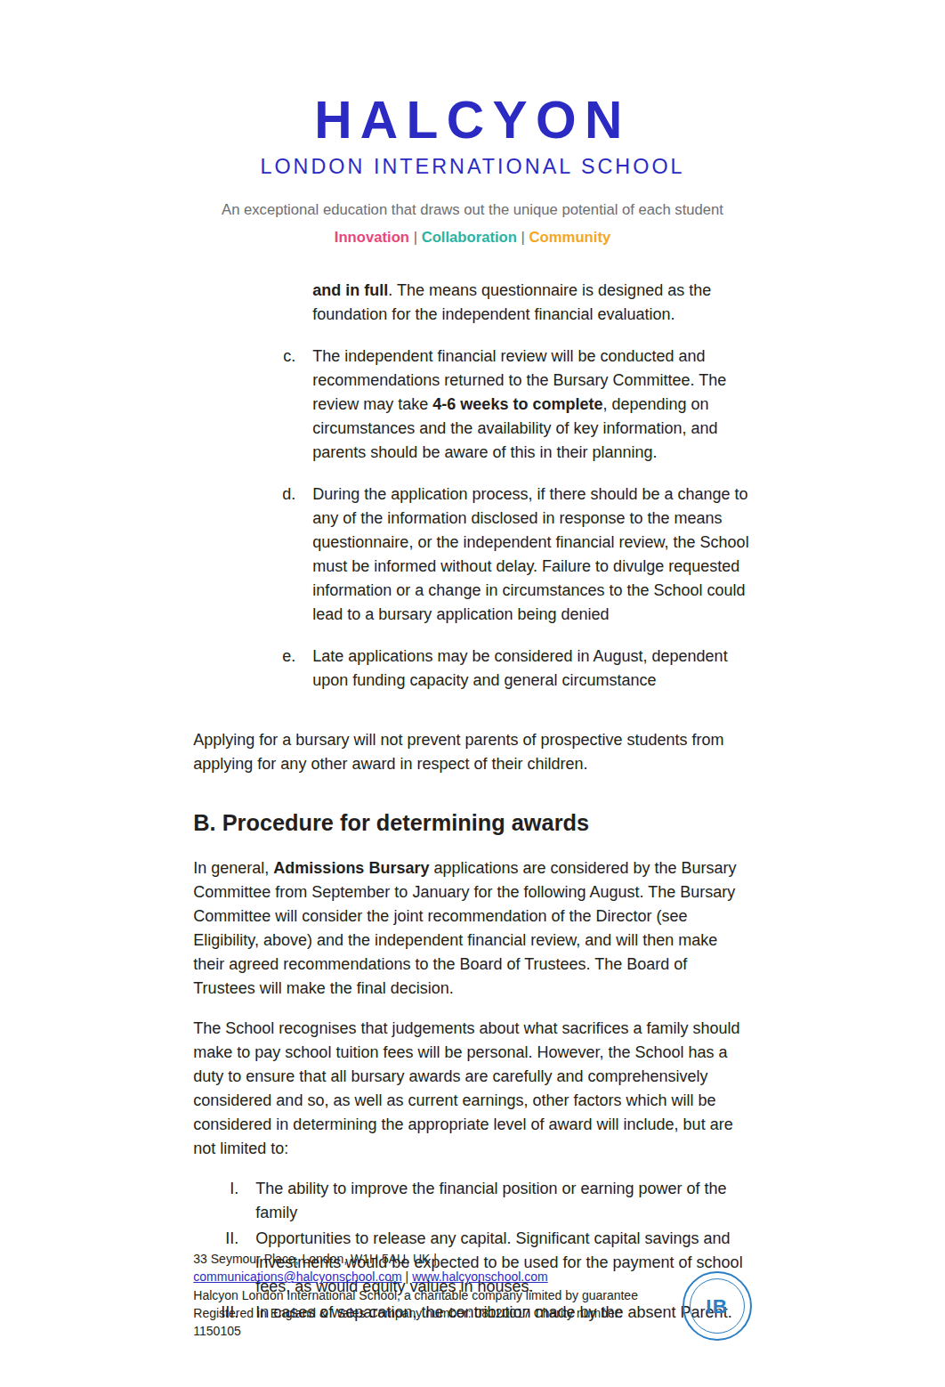HALCYON
LONDON INTERNATIONAL SCHOOL
An exceptional education that draws out the unique potential of each student
Innovation | Collaboration | Community
and in full. The means questionnaire is designed as the foundation for the independent financial evaluation.
The independent financial review will be conducted and recommendations returned to the Bursary Committee. The review may take 4-6 weeks to complete, depending on circumstances and the availability of key information, and parents should be aware of this in their planning.
During the application process, if there should be a change to any of the information disclosed in response to the means questionnaire, or the independent financial review, the School must be informed without delay. Failure to divulge requested information or a change in circumstances to the School could lead to a bursary application being denied
Late applications may be considered in August, dependent upon funding capacity and general circumstance
Applying for a bursary will not prevent parents of prospective students from applying for any other award in respect of their children.
B. Procedure for determining awards
In general, Admissions Bursary applications are considered by the Bursary Committee from September to January for the following August. The Bursary Committee will consider the joint recommendation of the Director (see Eligibility, above) and the independent financial review, and will then make their agreed recommendations to the Board of Trustees. The Board of Trustees will make the final decision.
The School recognises that judgements about what sacrifices a family should make to pay school tuition fees will be personal. However, the School has a duty to ensure that all bursary awards are carefully and comprehensively considered and so, as well as current earnings, other factors which will be considered in determining the appropriate level of award will include, but are not limited to:
The ability to improve the financial position or earning power of the family
Opportunities to release any capital. Significant capital savings and investments would be expected to be used for the payment of school fees, as would equity values in houses.
In cases of separation, the contribution made by the absent Parent.
33 Seymour Place, London, W1H 5AU, UK | communications@halcyonschool.com | www.halcyonschool.com
Halcyon London International School, a charitable company limited by guarantee
Registered in England & Wales Company number: 08120017 Charity number: 1150105